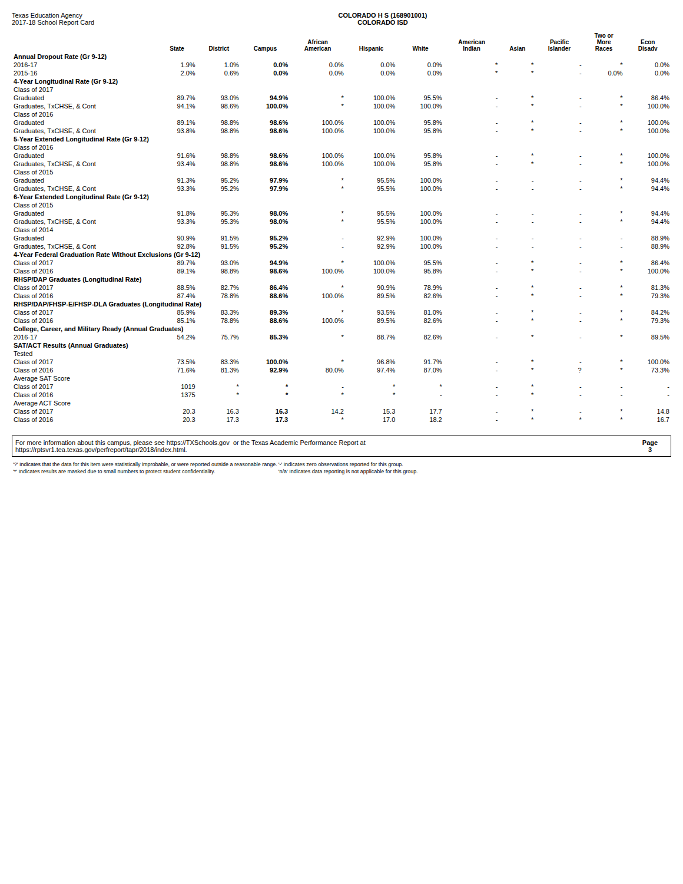Texas Education Agency
2017-18 School Report Card
COLORADO H S (168901001)
COLORADO ISD
| | State | District | Campus | African American | Hispanic | White | American Indian | Asian | Pacific Islander | Two or More Races | Econ Disadv |
| --- | --- | --- | --- | --- | --- | --- | --- | --- | --- | --- | --- |
| Annual Dropout Rate (Gr 9-12) |
| 2016-17 | 1.9% | 1.0% | 0.0% | 0.0% | 0.0% | 0.0% | * | * | - | * | 0.0% |
| 2015-16 | 2.0% | 0.6% | 0.0% | 0.0% | 0.0% | 0.0% | * | * | - | 0.0% | 0.0% |
| 4-Year Longitudinal Rate (Gr 9-12) |
| Class of 2017 |
| Graduated | 89.7% | 93.0% | 94.9% | * | 100.0% | 95.5% | - | * | - | * | 86.4% |
| Graduates, TxCHSE, & Cont | 94.1% | 98.6% | 100.0% | * | 100.0% | 100.0% | - | * | - | * | 100.0% |
| Class of 2016 |
| Graduated | 89.1% | 98.8% | 98.6% | 100.0% | 100.0% | 95.8% | - | * | - | * | 100.0% |
| Graduates, TxCHSE, & Cont | 93.8% | 98.8% | 98.6% | 100.0% | 100.0% | 95.8% | - | * | - | * | 100.0% |
| 5-Year Extended Longitudinal Rate (Gr 9-12) |
| Class of 2016 |
| Graduated | 91.6% | 98.8% | 98.6% | 100.0% | 100.0% | 95.8% | - | * | - | * | 100.0% |
| Graduates, TxCHSE, & Cont | 93.4% | 98.8% | 98.6% | 100.0% | 100.0% | 95.8% | - | * | - | * | 100.0% |
| Class of 2015 |
| Graduated | 91.3% | 95.2% | 97.9% | * | 95.5% | 100.0% | - | - | - | * | 94.4% |
| Graduates, TxCHSE, & Cont | 93.3% | 95.2% | 97.9% | * | 95.5% | 100.0% | - | - | - | * | 94.4% |
| 6-Year Extended Longitudinal Rate (Gr 9-12) |
| Class of 2015 |
| Graduated | 91.8% | 95.3% | 98.0% | * | 95.5% | 100.0% | - | - | - | * | 94.4% |
| Graduates, TxCHSE, & Cont | 93.3% | 95.3% | 98.0% | * | 95.5% | 100.0% | - | - | - | * | 94.4% |
| Class of 2014 |
| Graduated | 90.9% | 91.5% | 95.2% | - | 92.9% | 100.0% | - | - | - | - | 88.9% |
| Graduates, TxCHSE, & Cont | 92.8% | 91.5% | 95.2% | - | 92.9% | 100.0% | - | - | - | - | 88.9% |
| 4-Year Federal Graduation Rate Without Exclusions (Gr 9-12) |
| Class of 2017 | 89.7% | 93.0% | 94.9% | * | 100.0% | 95.5% | - | * | - | * | 86.4% |
| Class of 2016 | 89.1% | 98.8% | 98.6% | 100.0% | 100.0% | 95.8% | - | * | - | * | 100.0% |
| RHSP/DAP Graduates (Longitudinal Rate) |
| Class of 2017 | 88.5% | 82.7% | 86.4% | * | 90.9% | 78.9% | - | * | - | * | 81.3% |
| Class of 2016 | 87.4% | 78.8% | 88.6% | 100.0% | 89.5% | 82.6% | - | * | - | * | 79.3% |
| RHSP/DAP/FHSP-E/FHSP-DLA Graduates (Longitudinal Rate) |
| Class of 2017 | 85.9% | 83.3% | 89.3% | * | 93.5% | 81.0% | - | * | - | * | 84.2% |
| Class of 2016 | 85.1% | 78.8% | 88.6% | 100.0% | 89.5% | 82.6% | - | * | - | * | 79.3% |
| College, Career, and Military Ready (Annual Graduates) |
| 2016-17 | 54.2% | 75.7% | 85.3% | * | 88.7% | 82.6% | - | * | - | * | 89.5% |
| SAT/ACT Results (Annual Graduates) |
| Tested |
| Class of 2017 | 73.5% | 83.3% | 100.0% | * | 96.8% | 91.7% | - | * | - | * | 100.0% |
| Class of 2016 | 71.6% | 81.3% | 92.9% | 80.0% | 97.4% | 87.0% | - | * | ? | * | 73.3% |
| Average SAT Score |
| Class of 2017 | 1019 | * | * | - | * | * | - | * | - | - | - |
| Class of 2016 | 1375 | * | * | * | * | - | - | * | - | - | - |
| Average ACT Score |
| Class of 2017 | 20.3 | 16.3 | 16.3 | 14.2 | 15.3 | 17.7 | - | * | - | * | 14.8 |
| Class of 2016 | 20.3 | 17.3 | 17.3 | * | 17.0 | 18.2 | - | * | * | * | 16.7 |
| For more information about this campus, please see https://TXSchools.gov or the Texas Academic Performance Report at https://rptsvr1.tea.texas.gov/perfreport/tapr/2018/index.html. | Page 3 |
| '?' Indicates that the data for this item were statistically improbable, or were reported outside a reasonable range. | '-' Indicates zero observations reported for this group. |
| '*' Indicates results are masked due to small numbers to protect student confidentiality. | 'n/a' Indicates data reporting is not applicable for this group. |